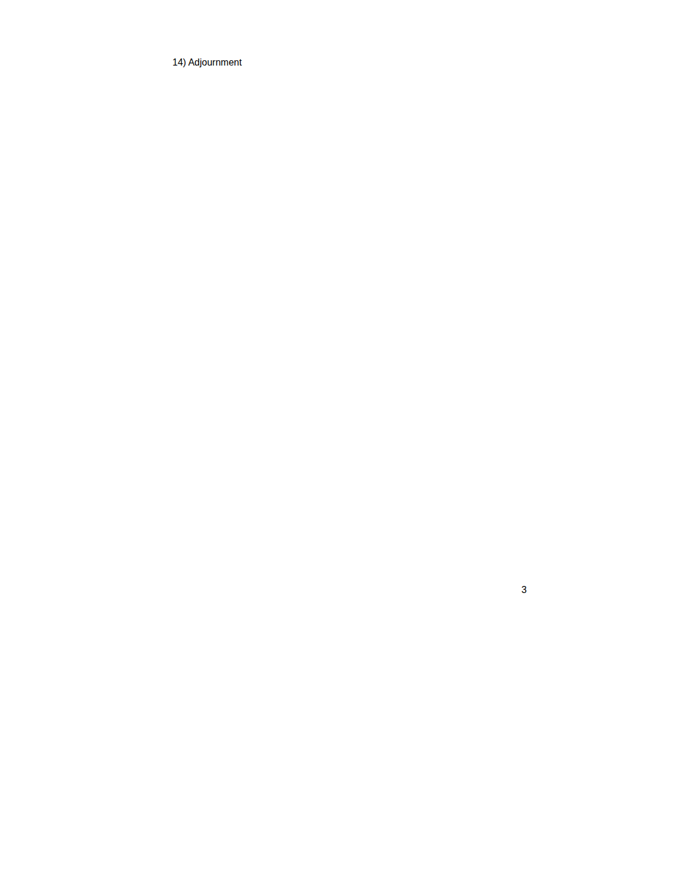14) Adjournment
3